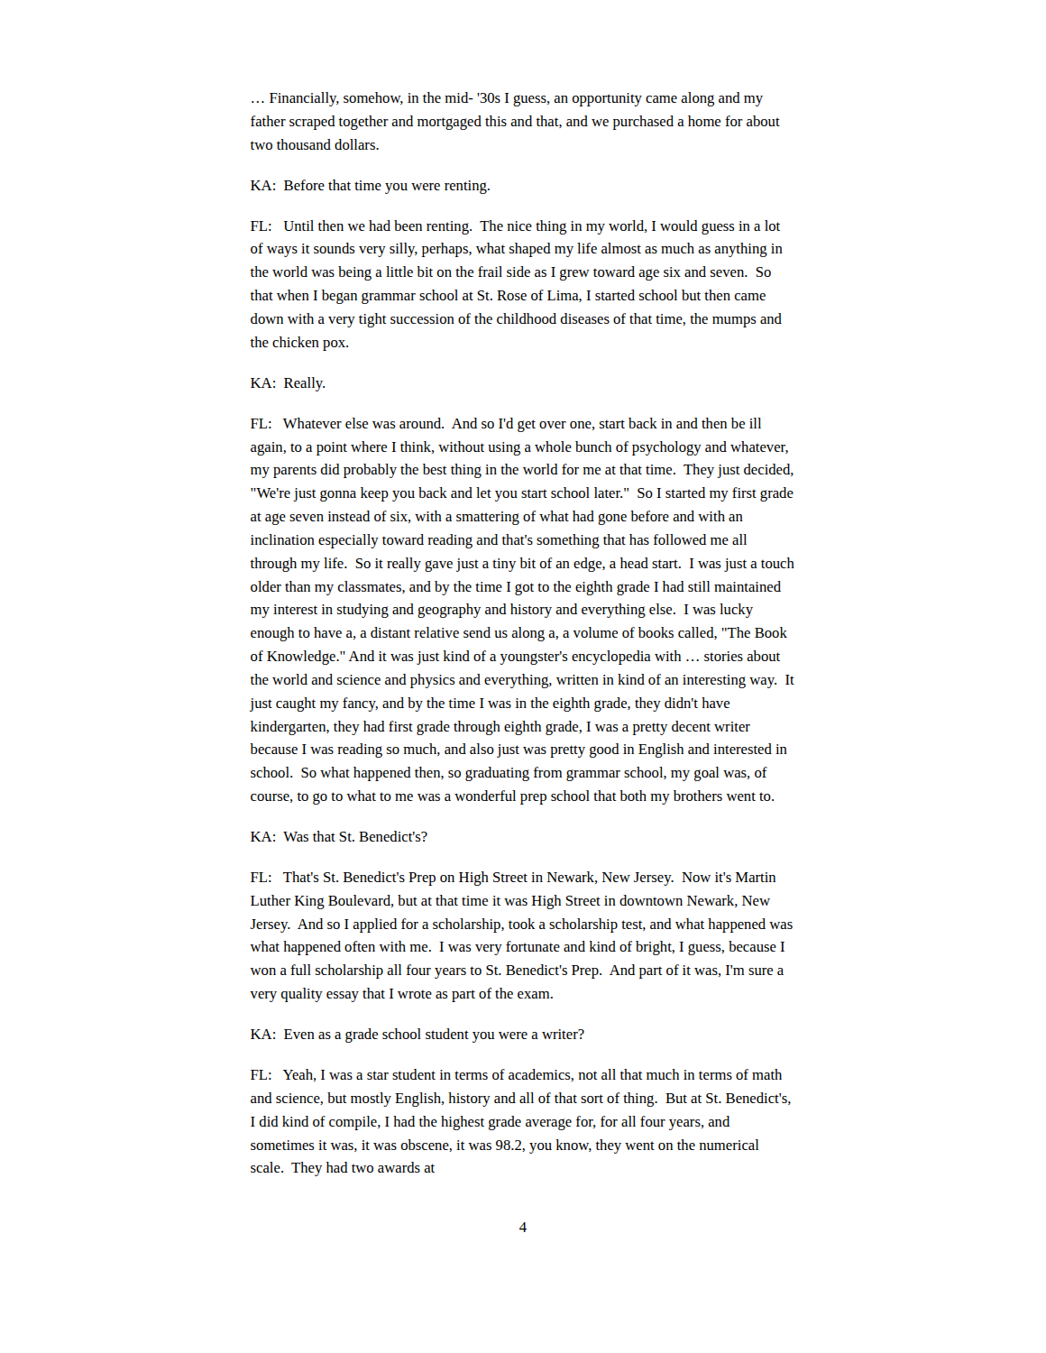… Financially, somehow, in the mid- '30s I guess, an opportunity came along and my father scraped together and mortgaged this and that, and we purchased a home for about two thousand dollars.
KA: Before that time you were renting.
FL: Until then we had been renting. The nice thing in my world, I would guess in a lot of ways it sounds very silly, perhaps, what shaped my life almost as much as anything in the world was being a little bit on the frail side as I grew toward age six and seven. So that when I began grammar school at St. Rose of Lima, I started school but then came down with a very tight succession of the childhood diseases of that time, the mumps and the chicken pox.
KA: Really.
FL: Whatever else was around. And so I'd get over one, start back in and then be ill again, to a point where I think, without using a whole bunch of psychology and whatever, my parents did probably the best thing in the world for me at that time. They just decided, "We're just gonna keep you back and let you start school later." So I started my first grade at age seven instead of six, with a smattering of what had gone before and with an inclination especially toward reading and that's something that has followed me all through my life. So it really gave just a tiny bit of an edge, a head start. I was just a touch older than my classmates, and by the time I got to the eighth grade I had still maintained my interest in studying and geography and history and everything else. I was lucky enough to have a, a distant relative send us along a, a volume of books called, "The Book of Knowledge." And it was just kind of a youngster's encyclopedia with … stories about the world and science and physics and everything, written in kind of an interesting way. It just caught my fancy, and by the time I was in the eighth grade, they didn't have kindergarten, they had first grade through eighth grade, I was a pretty decent writer because I was reading so much, and also just was pretty good in English and interested in school. So what happened then, so graduating from grammar school, my goal was, of course, to go to what to me was a wonderful prep school that both my brothers went to.
KA: Was that St. Benedict's?
FL: That's St. Benedict's Prep on High Street in Newark, New Jersey. Now it's Martin Luther King Boulevard, but at that time it was High Street in downtown Newark, New Jersey. And so I applied for a scholarship, took a scholarship test, and what happened was what happened often with me. I was very fortunate and kind of bright, I guess, because I won a full scholarship all four years to St. Benedict's Prep. And part of it was, I'm sure a very quality essay that I wrote as part of the exam.
KA: Even as a grade school student you were a writer?
FL: Yeah, I was a star student in terms of academics, not all that much in terms of math and science, but mostly English, history and all of that sort of thing. But at St. Benedict's, I did kind of compile, I had the highest grade average for, for all four years, and sometimes it was, it was obscene, it was 98.2, you know, they went on the numerical scale. They had two awards at
4